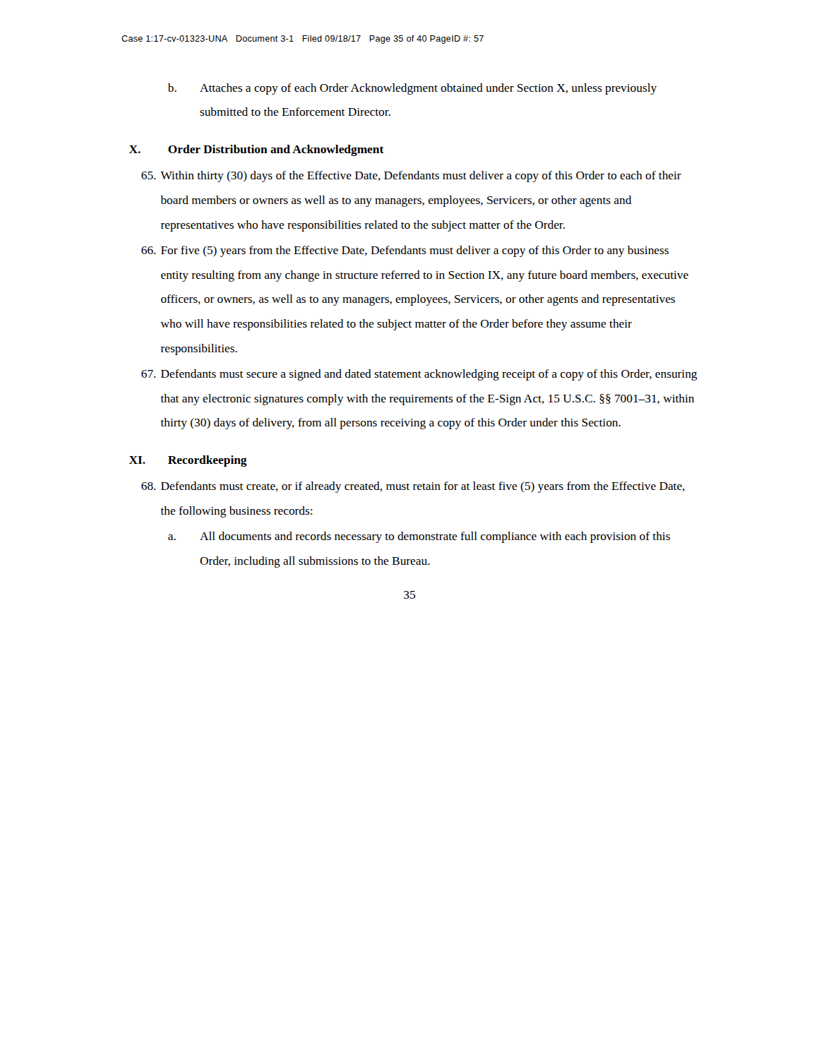Case 1:17-cv-01323-UNA Document 3-1 Filed 09/18/17 Page 35 of 40 PageID #: 57
b.
Attaches a copy of each Order Acknowledgment obtained under Section X, unless previously submitted to the Enforcement Director.
X.
Order Distribution and Acknowledgment
65.
Within thirty (30) days of the Effective Date, Defendants must deliver a copy of this Order to each of their board members or owners as well as to any managers, employees, Servicers, or other agents and representatives who have responsibilities related to the subject matter of the Order.
66.
For five (5) years from the Effective Date, Defendants must deliver a copy of this Order to any business entity resulting from any change in structure referred to in Section IX, any future board members, executive officers, or owners, as well as to any managers, employees, Servicers, or other agents and representatives who will have responsibilities related to the subject matter of the Order before they assume their responsibilities.
67.
Defendants must secure a signed and dated statement acknowledging receipt of a copy of this Order, ensuring that any electronic signatures comply with the requirements of the E-Sign Act, 15 U.S.C. §§ 7001–31, within thirty (30) days of delivery, from all persons receiving a copy of this Order under this Section.
XI.
Recordkeeping
68.
Defendants must create, or if already created, must retain for at least five (5) years from the Effective Date, the following business records:
a.
All documents and records necessary to demonstrate full compliance with each provision of this Order, including all submissions to the Bureau.
35